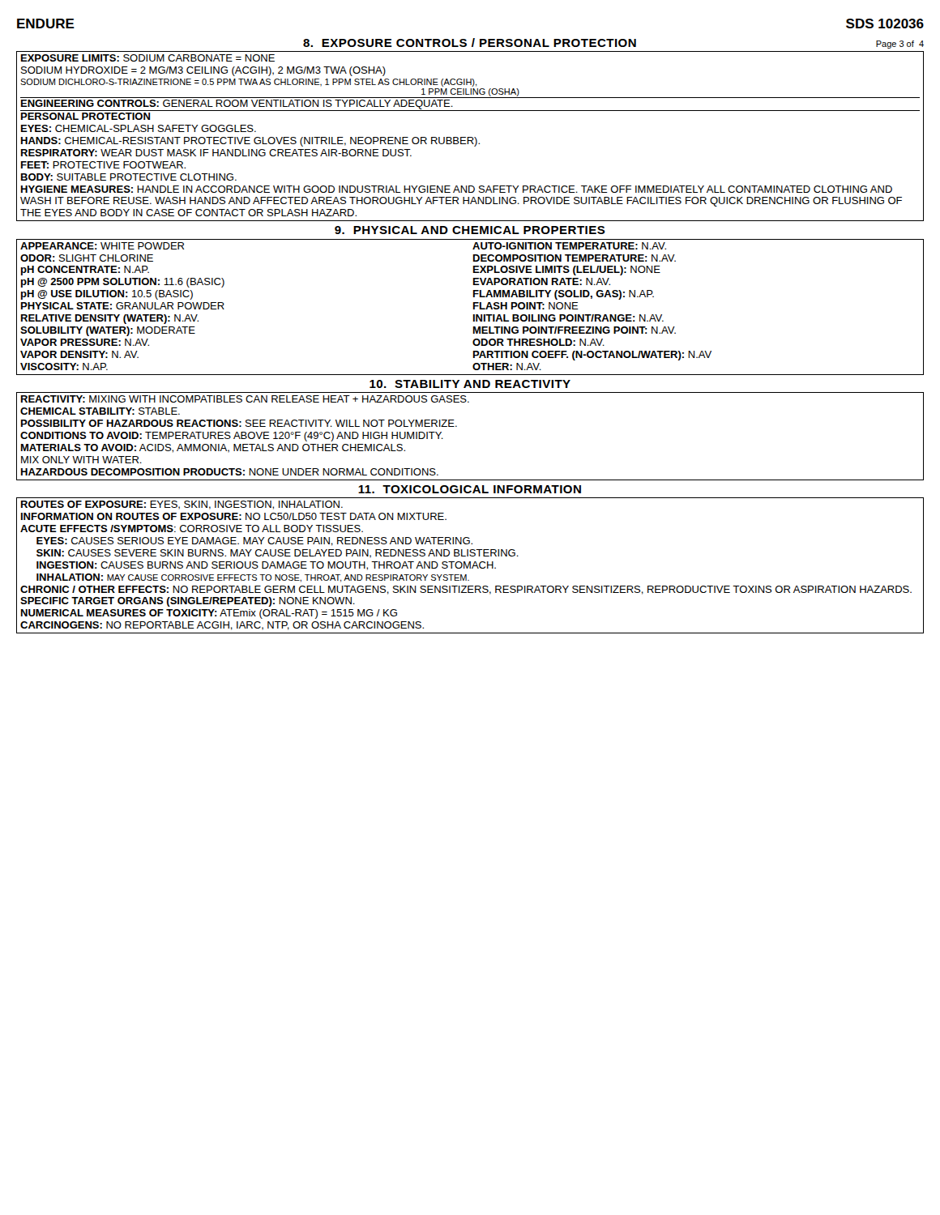ENDURE SDS 102036
8. EXPOSURE CONTROLS / PERSONAL PROTECTION
Page 3 of 4
EXPOSURE LIMITS: SODIUM CARBONATE = NONE
SODIUM HYDROXIDE = 2 MG/M3 CEILING (ACGIH), 2 MG/M3 TWA (OSHA)
SODIUM DICHLORO-S-TRIAZINETRIONE = 0.5 PPM TWA AS CHLORINE, 1 PPM STEL AS CHLORINE (ACGIH),
1 PPM CEILING (OSHA)
ENGINEERING CONTROLS: GENERAL ROOM VENTILATION IS TYPICALLY ADEQUATE.
PERSONAL PROTECTION
EYES: CHEMICAL-SPLASH SAFETY GOGGLES.
HANDS: CHEMICAL-RESISTANT PROTECTIVE GLOVES (NITRILE, NEOPRENE OR RUBBER).
RESPIRATORY: WEAR DUST MASK IF HANDLING CREATES AIR-BORNE DUST.
FEET: PROTECTIVE FOOTWEAR.
BODY: SUITABLE PROTECTIVE CLOTHING.
HYGIENE MEASURES: HANDLE IN ACCORDANCE WITH GOOD INDUSTRIAL HYGIENE AND SAFETY PRACTICE. TAKE OFF IMMEDIATELY ALL CONTAMINATED CLOTHING AND WASH IT BEFORE REUSE. WASH HANDS AND AFFECTED AREAS THOROUGHLY AFTER HANDLING. PROVIDE SUITABLE FACILITIES FOR QUICK DRENCHING OR FLUSHING OF THE EYES AND BODY IN CASE OF CONTACT OR SPLASH HAZARD.
9. PHYSICAL AND CHEMICAL PROPERTIES
APPEARANCE: WHITE POWDER
ODOR: SLIGHT CHLORINE
pH CONCENTRATE: N.AP.
pH @ 2500 PPM SOLUTION: 11.6 (BASIC)
pH @ USE DILUTION: 10.5 (BASIC)
PHYSICAL STATE: GRANULAR POWDER
RELATIVE DENSITY (WATER): N.AV.
SOLUBILITY (WATER): MODERATE
VAPOR PRESSURE: N.AV.
VAPOR DENSITY: N. AV.
VISCOSITY: N.AP.
AUTO-IGNITION TEMPERATURE: N.AV.
DECOMPOSITION TEMPERATURE: N.AV.
EXPLOSIVE LIMITS (LEL/UEL): NONE
EVAPORATION RATE: N.AV.
FLAMMABILITY (SOLID, GAS): N.AP.
FLASH POINT: NONE
INITIAL BOILING POINT/RANGE: N.AV.
MELTING POINT/FREEZING POINT: N.AV.
ODOR THRESHOLD: N.AV.
PARTITION COEFF. (N-OCTANOL/WATER): N.AV
OTHER: N.AV.
10. STABILITY AND REACTIVITY
REACTIVITY: MIXING WITH INCOMPATIBLES CAN RELEASE HEAT + HAZARDOUS GASES.
CHEMICAL STABILITY: STABLE.
POSSIBILITY OF HAZARDOUS REACTIONS: SEE REACTIVITY. WILL NOT POLYMERIZE.
CONDITIONS TO AVOID: TEMPERATURES ABOVE 120°F (49°C) AND HIGH HUMIDITY.
MATERIALS TO AVOID: ACIDS, AMMONIA, METALS AND OTHER CHEMICALS.
MIX ONLY WITH WATER.
HAZARDOUS DECOMPOSITION PRODUCTS: NONE UNDER NORMAL CONDITIONS.
11. TOXICOLOGICAL INFORMATION
ROUTES OF EXPOSURE: EYES, SKIN, INGESTION, INHALATION.
INFORMATION ON ROUTES OF EXPOSURE: NO LC50/LD50 TEST DATA ON MIXTURE.
ACUTE EFFECTS /SYMPTOMS: CORROSIVE TO ALL BODY TISSUES.
EYES: CAUSES SERIOUS EYE DAMAGE. MAY CAUSE PAIN, REDNESS AND WATERING.
SKIN: CAUSES SEVERE SKIN BURNS. MAY CAUSE DELAYED PAIN, REDNESS AND BLISTERING.
INGESTION: CAUSES BURNS AND SERIOUS DAMAGE TO MOUTH, THROAT AND STOMACH.
INHALATION: MAY CAUSE CORROSIVE EFFECTS TO NOSE, THROAT, AND RESPIRATORY SYSTEM.
CHRONIC / OTHER EFFECTS: NO REPORTABLE GERM CELL MUTAGENS, SKIN SENSITIZERS, RESPIRATORY SENSITIZERS, REPRODUCTIVE TOXINS OR ASPIRATION HAZARDS.
SPECIFIC TARGET ORGANS (SINGLE/REPEATED): NONE KNOWN.
NUMERICAL MEASURES OF TOXICITY: ATEmix (ORAL-RAT) = 1515 MG / KG
CARCINOGENS: NO REPORTABLE ACGIH, IARC, NTP, OR OSHA CARCINOGENS.